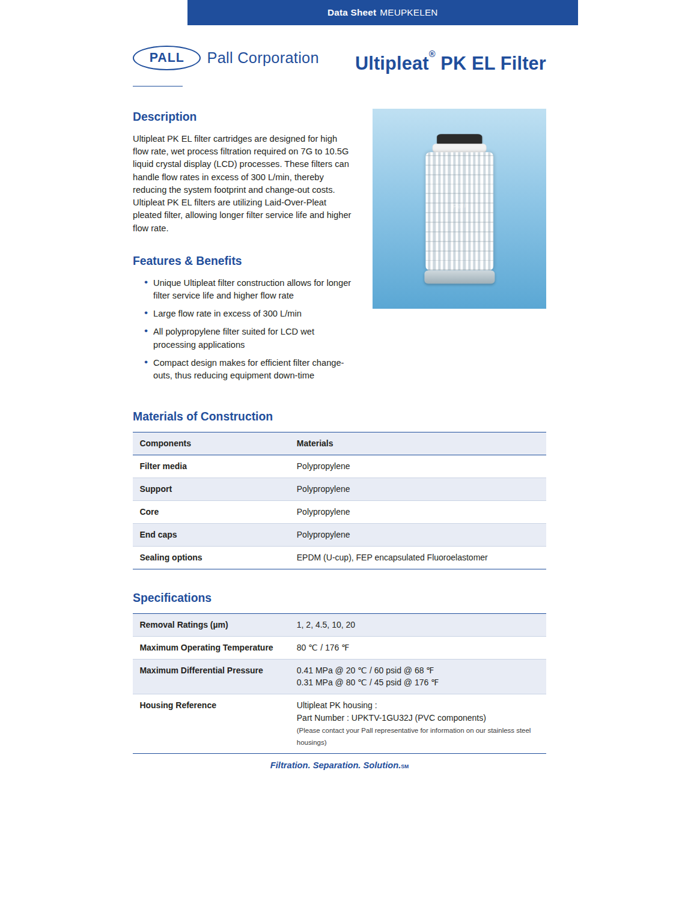Data Sheet MEUPKELEN
PALL
Pall Corporation
Ultipleat® PK EL Filter
Description
Ultipleat PK EL filter cartridges are designed for high flow rate, wet process filtration required on 7G to 10.5G liquid crystal display (LCD) processes. These filters can handle flow rates in excess of 300 L/min, thereby reducing the system footprint and change-out costs. Ultipleat PK EL filters are utilizing Laid-Over-Pleat pleated filter, allowing longer filter service life and higher flow rate.
Features & Benefits
Unique Ultipleat filter construction allows for longer filter service life and higher flow rate
Large flow rate in excess of 300 L/min
All polypropylene filter suited for LCD wet processing applications
Compact design makes for efficient filter change-outs, thus reducing equipment down-time
Pall
Materials of Construction
| Components | Materials |
| --- | --- |
| Filter media | Polypropylene |
| Support | Polypropylene |
| Core | Polypropylene |
| End caps | Polypropylene |
| Sealing options | EPDM (U-cup), FEP encapsulated Fluoroelastomer |
Specifications
| Removal Ratings (µm) | 1, 2, 4.5, 10, 20 |
| Maximum Operating Temperature | 80 ℃ / 176 ℉ |
| Maximum Differential Pressure | 0.41 MPa @ 20 ℃ / 60 psid @ 68 ℉ 0.31 MPa @ 80 ℃ / 45 psid @ 176 ℉ |
| Housing Reference | Ultipleat PK housing : Part Number : UPKTV-1GU32J (PVC components) (Please contact your Pall representative for information on our stainless steel housings) |
Filtration. Separation. Solution.SM